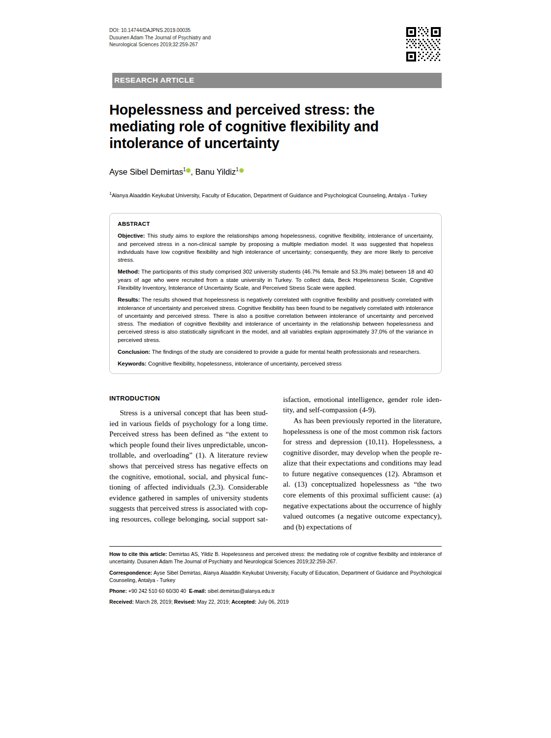DOI: 10.14744/DAJPNS.2019.00035
Dusunen Adam The Journal of Psychiatry and
Neurological Sciences 2019;32:259-267
RESEARCH ARTICLE
Hopelessness and perceived stress: the mediating role of cognitive flexibility and intolerance of uncertainty
Ayse Sibel Demirtas1 , Banu Yildiz1
1Alanya Alaaddin Keykubat University, Faculty of Education, Department of Guidance and Psychological Counseling, Antalya - Turkey
ABSTRACT
Objective: This study aims to explore the relationships among hopelessness, cognitive flexibility, intolerance of uncertainty, and perceived stress in a non-clinical sample by proposing a multiple mediation model. It was suggested that hopeless individuals have low cognitive flexibility and high intolerance of uncertainty; consequently, they are more likely to perceive stress.
Method: The participants of this study comprised 302 university students (46.7% female and 53.3% male) between 18 and 40 years of age who were recruited from a state university in Turkey. To collect data, Beck Hopelessness Scale, Cognitive Flexibility Inventory, Intolerance of Uncertainty Scale, and Perceived Stress Scale were applied.
Results: The results showed that hopelessness is negatively correlated with cognitive flexibility and positively correlated with intolerance of uncertainty and perceived stress. Cognitive flexibility has been found to be negatively correlated with intolerance of uncertainty and perceived stress. There is also a positive correlation between intolerance of uncertainty and perceived stress. The mediation of cognitive flexibility and intolerance of uncertainty in the relationship between hopelessness and perceived stress is also statistically significant in the model, and all variables explain approximately 37.0% of the variance in perceived stress.
Conclusion: The findings of the study are considered to provide a guide for mental health professionals and researchers.
Keywords: Cognitive flexibility, hopelessness, intolerance of uncertainty, perceived stress
INTRODUCTION
Stress is a universal concept that has been studied in various fields of psychology for a long time. Perceived stress has been defined as “the extent to which people found their lives unpredictable, uncontrollable, and overloading” (1). A literature review shows that perceived stress has negative effects on the cognitive, emotional, social, and physical functioning of affected individuals (2,3). Considerable evidence gathered in samples of university students suggests that perceived stress is associated with coping resources, college belonging, social support satisfaction, emotional intelligence, gender role identity, and self-compassion (4-9).
As has been previously reported in the literature, hopelessness is one of the most common risk factors for stress and depression (10,11). Hopelessness, a cognitive disorder, may develop when the people realize that their expectations and conditions may lead to future negative consequences (12). Abramson et al. (13) conceptualized hopelessness as “the two core elements of this proximal sufficient cause: (a) negative expectations about the occurrence of highly valued outcomes (a negative outcome expectancy), and (b) expectations of
How to cite this article: Demirtas AS, Yildiz B. Hopelessness and perceived stress: the mediating role of cognitive flexibility and intolerance of uncertainty. Dusunen Adam The Journal of Psychiatry and Neurological Sciences 2019;32:259-267.
Correspondence: Ayse Sibel Demirtas, Alanya Alaaddin Keykubat University, Faculty of Education, Department of Guidance and Psychological Counseling, Antalya - Turkey
Phone: +90 242 510 60 60/30 40 E-mail: sibel.demirtas@alanya.edu.tr
Received: March 28, 2019; Revised: May 22, 2019; Accepted: July 06, 2019